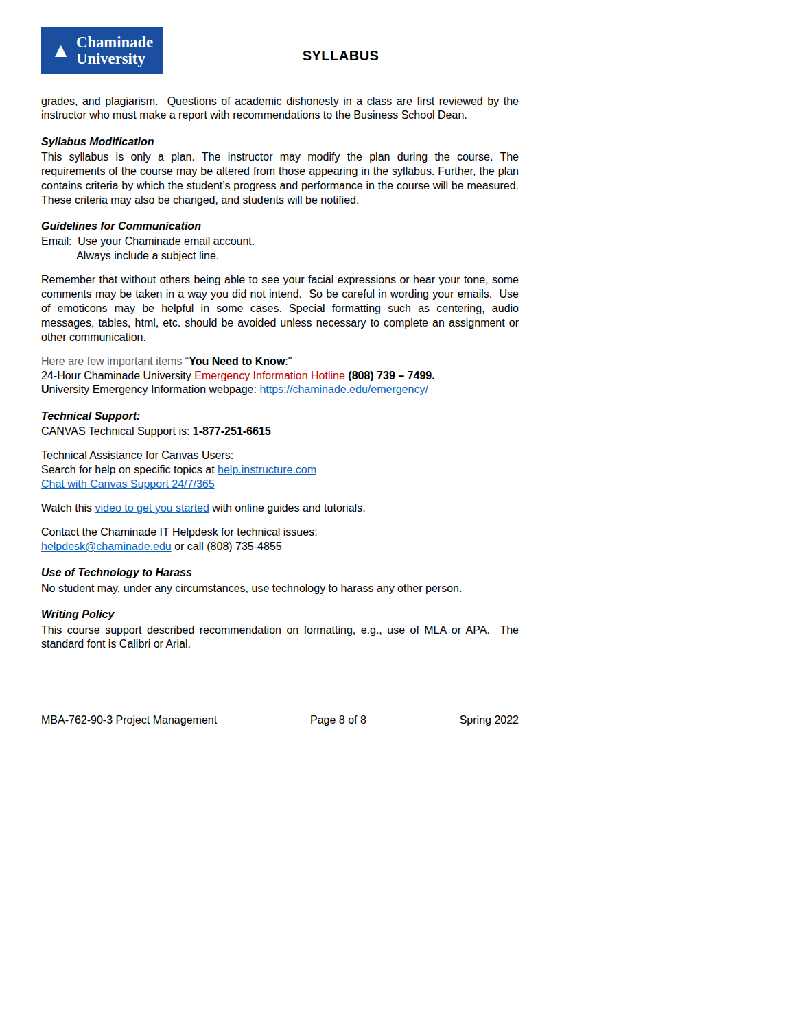▲ Chaminade
University
SYLLABUS
grades, and plagiarism. Questions of academic dishonesty in a class are first reviewed by the instructor who must make a report with recommendations to the Business School Dean.
Syllabus Modification
This syllabus is only a plan. The instructor may modify the plan during the course. The requirements of the course may be altered from those appearing in the syllabus. Further, the plan contains criteria by which the student’s progress and performance in the course will be measured. These criteria may also be changed, and students will be notified.
Guidelines for Communication
Email: Use your Chaminade email account.
Always include a subject line.
Remember that without others being able to see your facial expressions or hear your tone, some comments may be taken in a way you did not intend. So be careful in wording your emails. Use of emoticons may be helpful in some cases. Special formatting such as centering, audio messages, tables, html, etc. should be avoided unless necessary to complete an assignment or other communication.
Here are few important items “You Need to Know:"
24-Hour Chaminade University Emergency Information Hotline (808) 739 – 7499.
University Emergency Information webpage: https://chaminade.edu/emergency/
Technical Support:
CANVAS Technical Support is: 1-877-251-6615
Technical Assistance for Canvas Users:
Search for help on specific topics at help.instructure.com
Chat with Canvas Support 24/7/365
Watch this video to get you started with online guides and tutorials.
Contact the Chaminade IT Helpdesk for technical issues:
helpdesk@chaminade.edu or call (808) 735-4855
Use of Technology to Harass
No student may, under any circumstances, use technology to harass any other person.
Writing Policy
This course support described recommendation on formatting, e.g., use of MLA or APA. The standard font is Calibri or Arial.
MBA-762-90-3 Project Management Page 8 of 8 Spring 2022